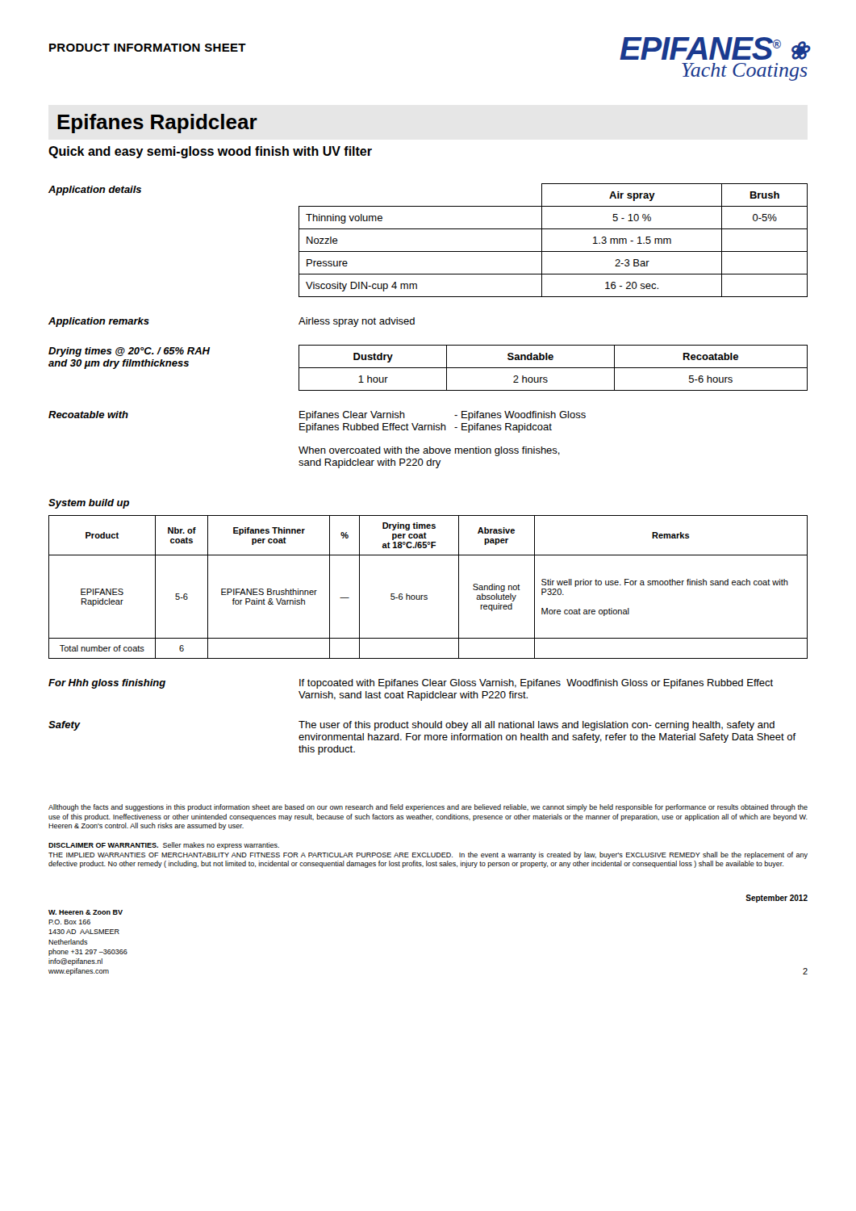PRODUCT INFORMATION SHEET
EPIFANES® ❀
Yacht Coatings
Epifanes Rapidclear
Quick and easy semi-gloss wood finish with UV filter
Application details
| | Air spray | Brush |
| Thinning volume | 5 - 10 % | 0-5% |
| Nozzle | 1.3 mm - 1.5 mm | |
| Pressure | 2-3 Bar | |
| Viscosity DIN-cup 4 mm | 16 - 20 sec. | |
Application remarks
Airless spray not advised
Drying times @ 20°C. / 65% RAH
and 30 µm dry filmthickness
| Dustdry | Sandable | Recoatable |
| --- | --- | --- |
| 1 hour | 2 hours | 5-6 hours |
Recoatable with
Epifanes Clear Varnish
Epifanes Rubbed Effect Varnish
- Epifanes Woodfinish Gloss
- Epifanes Rapidcoat
When overcoated with the above mention gloss finishes,
sand Rapidclear with P220 dry
System build up
| Product | Nbr. of coats | Epifanes Thinner per coat | % | Drying times per coat at 18°C./65°F | Abrasive paper | Remarks |
| --- | --- | --- | --- | --- | --- | --- |
| EPIFANES Rapidclear | 5-6 | EPIFANES Brushthinner for Paint & Varnish | — | 5-6 hours | Sanding not absolutely required | Stir well prior to use. For a smoother finish sand each coat with P320. More coat are optional |
| Total number of coats | 6 | | | | | |
For Hhh gloss finishing
If topcoated with Epifanes Clear Gloss Varnish, Epifanes Woodfinish Gloss or Epifanes Rubbed Effect Varnish, sand last coat Rapidclear with P220 first.
Safety
The user of this product should obey all all national laws and legislation con- cerning health, safety and environmental hazard. For more information on health and safety, refer to the Material Safety Data Sheet of this product.
Allthough the facts and suggestions in this product information sheet are based on our own research and field experiences and are believed reliable, we cannot simply be held responsible for performance or results obtained through the use of this product. Ineffectiveness or other unintended consequences may result, because of such factors as weather, conditions, presence or other materials or the manner of preparation, use or application all of which are beyond W. Heeren & Zoon's control. All such risks are assumed by user.
DISCLAIMER OF WARRANTIES. Seller makes no express warranties.
THE IMPLIED WARRANTIES OF MERCHANTABILITY AND FITNESS FOR A PARTICULAR PURPOSE ARE EXCLUDED. In the event a warranty is created by law, buyer's EXCLUSIVE REMEDY shall be the replacement of any defective product. No other remedy ( including, but not limited to, incidental or consequential damages for lost profits, lost sales, injury to person or property, or any other incidental or consequential loss ) shall be available to buyer.
September 2012
W. Heeren & Zoon BV
P.O. Box 166
1430 AD AALSMEER
Netherlands
phone +31 297 –360366
info@epifanes.nl
www.epifanes.com
2